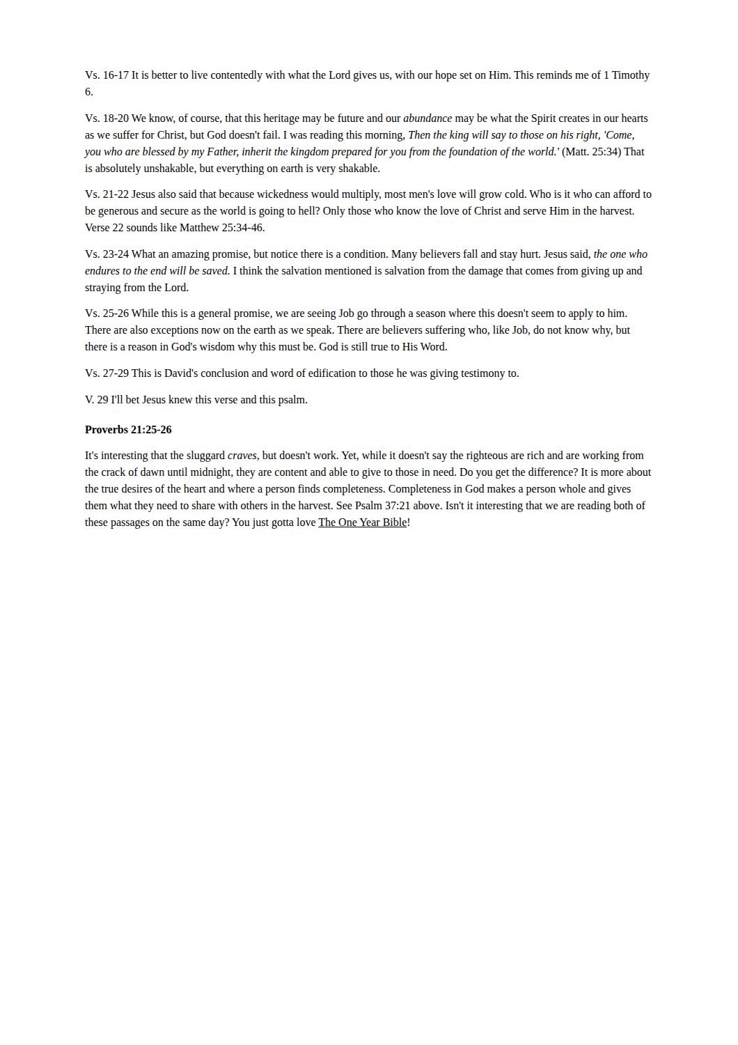Vs. 16-17 It is better to live contentedly with what the Lord gives us, with our hope set on Him. This reminds me of 1 Timothy 6.
Vs. 18-20 We know, of course, that this heritage may be future and our abundance may be what the Spirit creates in our hearts as we suffer for Christ, but God doesn't fail. I was reading this morning, Then the king will say to those on his right, 'Come, you who are blessed by my Father, inherit the kingdom prepared for you from the foundation of the world.' (Matt. 25:34) That is absolutely unshakable, but everything on earth is very shakable.
Vs. 21-22 Jesus also said that because wickedness would multiply, most men's love will grow cold. Who is it who can afford to be generous and secure as the world is going to hell? Only those who know the love of Christ and serve Him in the harvest. Verse 22 sounds like Matthew 25:34-46.
Vs. 23-24 What an amazing promise, but notice there is a condition. Many believers fall and stay hurt. Jesus said, the one who endures to the end will be saved. I think the salvation mentioned is salvation from the damage that comes from giving up and straying from the Lord.
Vs. 25-26 While this is a general promise, we are seeing Job go through a season where this doesn't seem to apply to him. There are also exceptions now on the earth as we speak. There are believers suffering who, like Job, do not know why, but there is a reason in God's wisdom why this must be. God is still true to His Word.
Vs. 27-29 This is David's conclusion and word of edification to those he was giving testimony to.
V. 29 I'll bet Jesus knew this verse and this psalm.
Proverbs 21:25-26
It's interesting that the sluggard craves, but doesn't work. Yet, while it doesn't say the righteous are rich and are working from the crack of dawn until midnight, they are content and able to give to those in need. Do you get the difference? It is more about the true desires of the heart and where a person finds completeness. Completeness in God makes a person whole and gives them what they need to share with others in the harvest. See Psalm 37:21 above. Isn't it interesting that we are reading both of these passages on the same day? You just gotta love The One Year Bible!